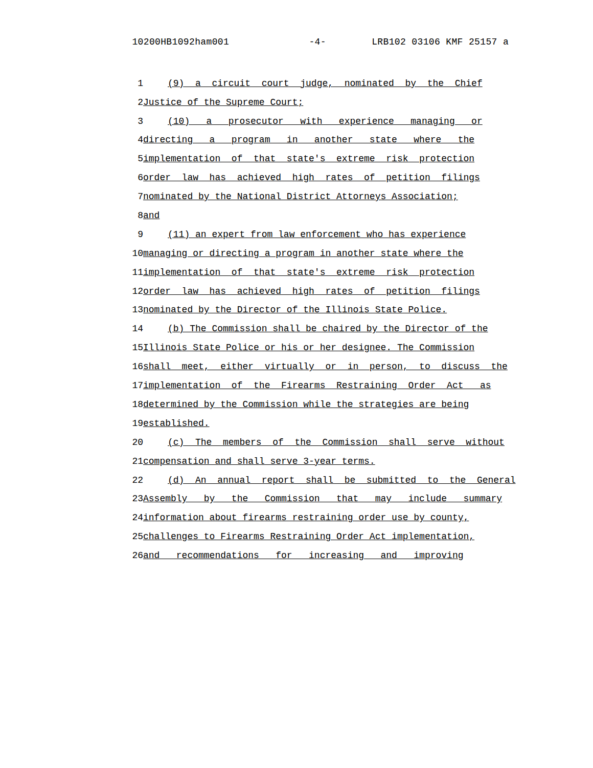10200HB1092ham001 -4- LRB102 03106 KMF 25157 a
| 1 | (9) a circuit court judge, nominated by the Chief |
| 2 | Justice of the Supreme Court; |
| 3 | (10) a prosecutor with experience managing or |
| 4 | directing a program in another state where the |
| 5 | implementation of that state's extreme risk protection |
| 6 | order law has achieved high rates of petition filings |
| 7 | nominated by the National District Attorneys Association; |
| 8 | and |
| 9 | (11) an expert from law enforcement who has experience |
| 10 | managing or directing a program in another state where the |
| 11 | implementation of that state's extreme risk protection |
| 12 | order law has achieved high rates of petition filings |
| 13 | nominated by the Director of the Illinois State Police. |
| 14 | (b) The Commission shall be chaired by the Director of the |
| 15 | Illinois State Police or his or her designee. The Commission |
| 16 | shall meet, either virtually or in person, to discuss the |
| 17 | implementation of the Firearms Restraining Order Act as |
| 18 | determined by the Commission while the strategies are being |
| 19 | established. |
| 20 | (c) The members of the Commission shall serve without |
| 21 | compensation and shall serve 3-year terms. |
| 22 | (d) An annual report shall be submitted to the General |
| 23 | Assembly by the Commission that may include summary |
| 24 | information about firearms restraining order use by county, |
| 25 | challenges to Firearms Restraining Order Act implementation, |
| 26 | and recommendations for increasing and improving |